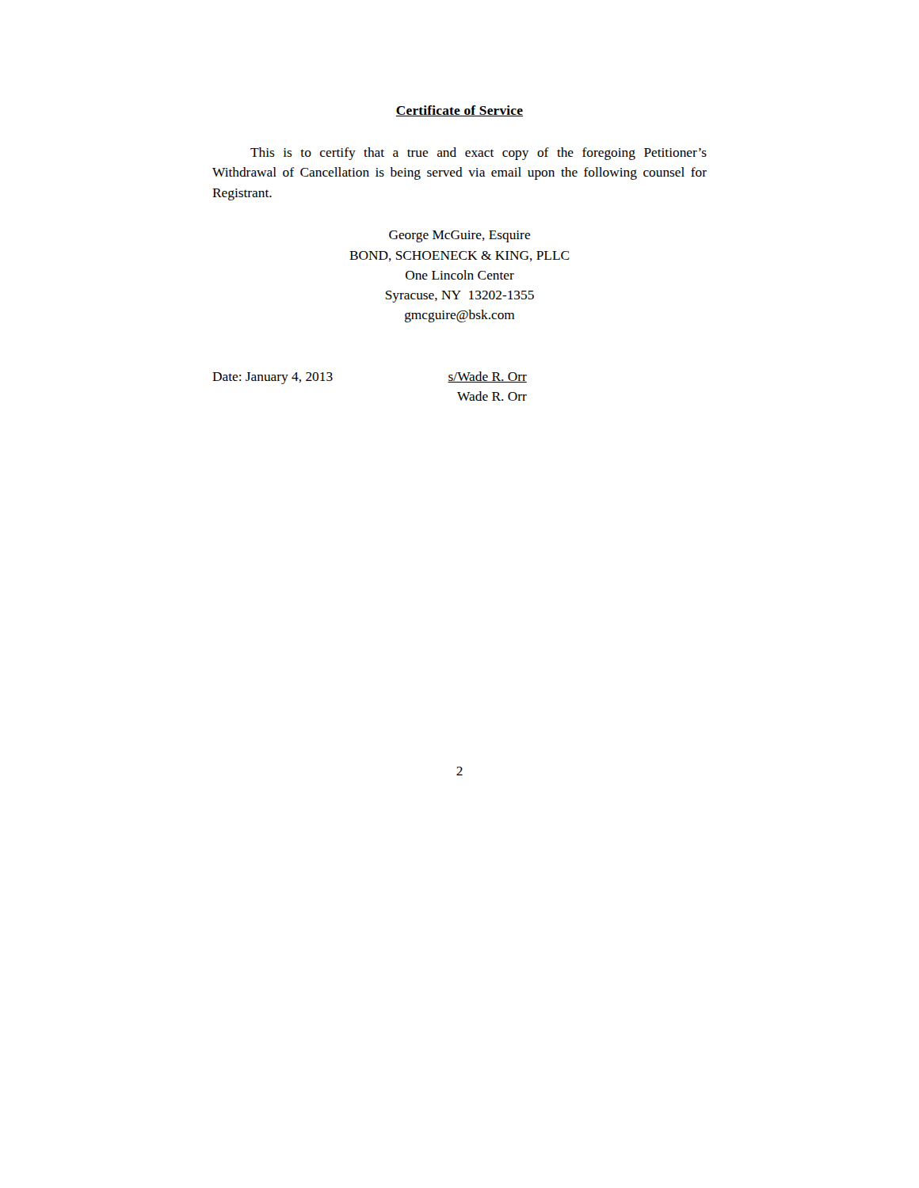Certificate of Service
This is to certify that a true and exact copy of the foregoing Petitioner’s Withdrawal of Cancellation is being served via email upon the following counsel for Registrant.
George McGuire, Esquire
BOND, SCHOENECK & KING, PLLC
One Lincoln Center
Syracuse, NY 13202-1355
gmcguire@bsk.com
Date: January 4, 2013
s/Wade R. Orr Wade R. Orr
2